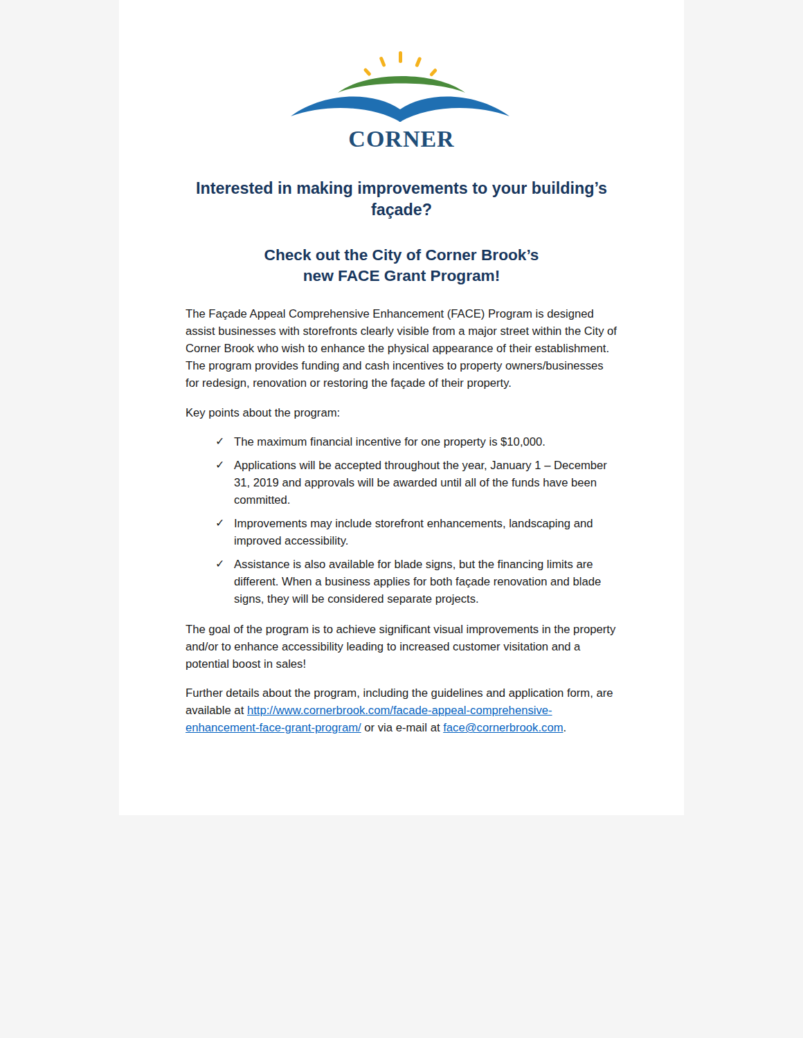CORNER CORNER x y z w v u t s r q p o n m l k j i h g f e d c b a
Interested in making improvements to your building’s façade?
Check out the City of Corner Brook’s
new FACE Grant Program!
The Façade Appeal Comprehensive Enhancement (FACE) Program is designed assist businesses with storefronts clearly visible from a major street within the City of Corner Brook who wish to enhance the physical appearance of their establishment. The program provides funding and cash incentives to property owners/businesses for redesign, renovation or restoring the façade of their property.
Key points about the program:
The maximum financial incentive for one property is $10,000.
Applications will be accepted throughout the year, January 1 – December 31, 2019 and approvals will be awarded until all of the funds have been committed.
Improvements may include storefront enhancements, landscaping and improved accessibility.
Assistance is also available for blade signs, but the financing limits are different. When a business applies for both façade renovation and blade signs, they will be considered separate projects.
The goal of the program is to achieve significant visual improvements in the property and/or to enhance accessibility leading to increased customer visitation and a potential boost in sales!
Further details about the program, including the guidelines and application form, are available at http://www.cornerbrook.com/facade-appeal-comprehensive-enhancement-face-grant-program/ or via e-mail at face@cornerbrook.com.